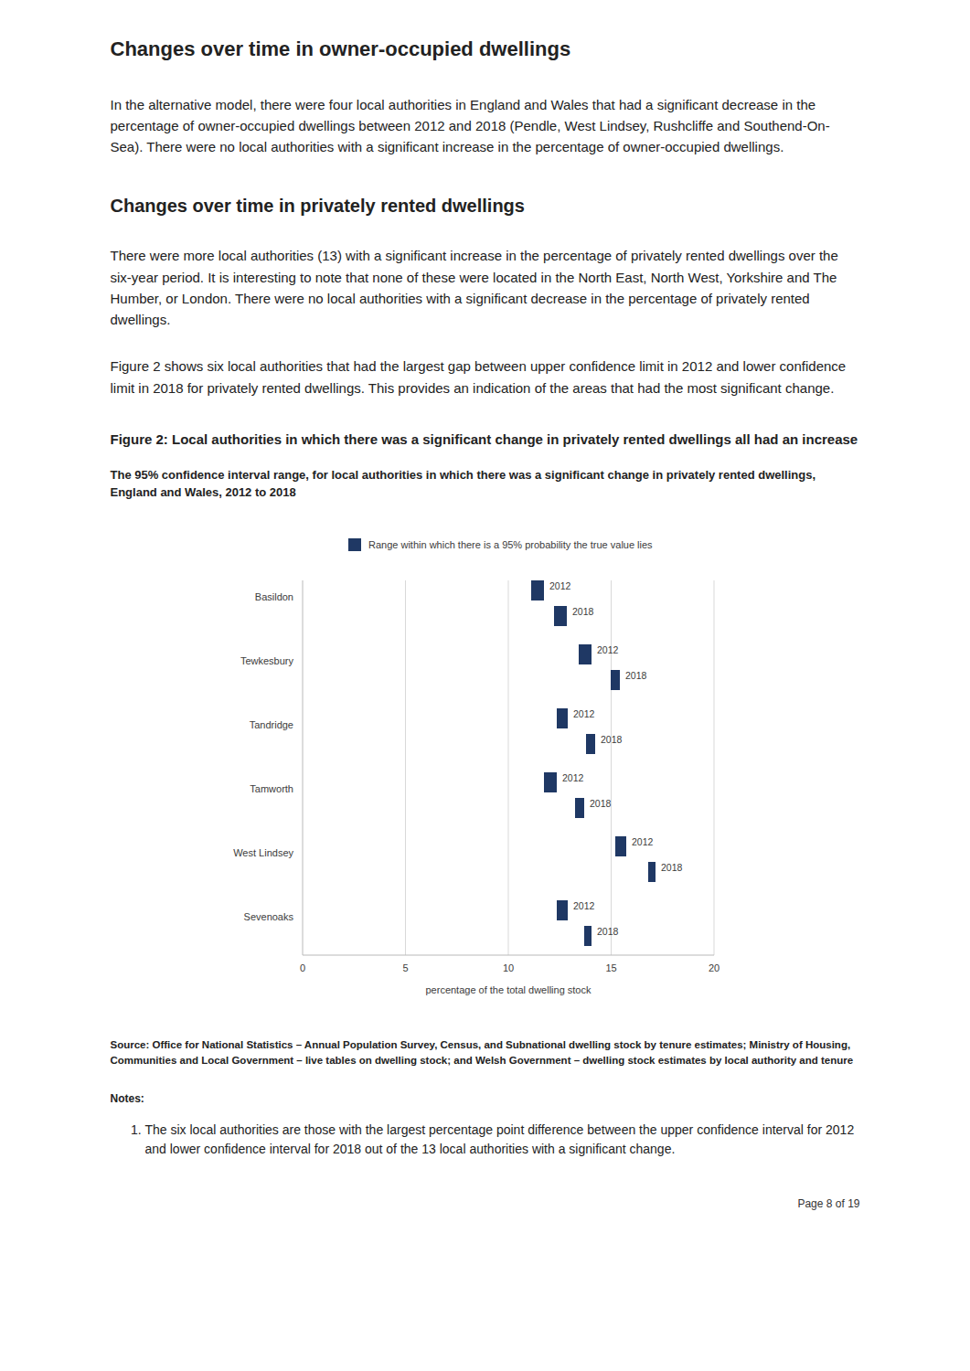Changes over time in owner-occupied dwellings
In the alternative model, there were four local authorities in England and Wales that had a significant decrease in the percentage of owner-occupied dwellings between 2012 and 2018 (Pendle, West Lindsey, Rushcliffe and Southend-On-Sea). There were no local authorities with a significant increase in the percentage of owner-occupied dwellings.
Changes over time in privately rented dwellings
There were more local authorities (13) with a significant increase in the percentage of privately rented dwellings over the six-year period. It is interesting to note that none of these were located in the North East, North West, Yorkshire and The Humber, or London. There were no local authorities with a significant decrease in the percentage of privately rented dwellings.
Figure 2 shows six local authorities that had the largest gap between upper confidence limit in 2012 and lower confidence limit in 2018 for privately rented dwellings. This provides an indication of the areas that had the most significant change.
Figure 2: Local authorities in which there was a significant change in privately rented dwellings all had an increase
The 95% confidence interval range, for local authorities in which there was a significant change in privately rented dwellings, England and Wales, 2012 to 2018
Range within which there is a 95% probability the true value lies Plot area geometry: x scale: 0 -> 150px, 20 -> 600px => 22.5 px per unit y: categories 0 5 10 15 20 percentage of the total dwelling stock Basildon 2012 2018 Tewkesbury 2012 2018 Tandridge 2012 2018 Tamworth 2012 2018 West Lindsey 2012 2018 Sevenoaks 2012 2018
Source: Office for National Statistics – Annual Population Survey, Census, and Subnational dwelling stock by tenure estimates; Ministry of Housing, Communities and Local Government – live tables on dwelling stock; and Welsh Government – dwelling stock estimates by local authority and tenure
Notes:
The six local authorities are those with the largest percentage point difference between the upper confidence interval for 2012 and lower confidence interval for 2018 out of the 13 local authorities with a significant change.
Page 8 of 19